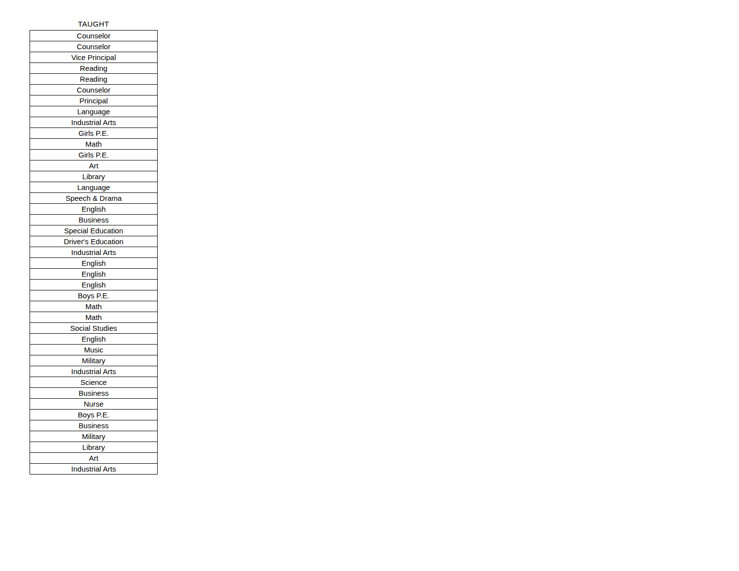TAUGHT
| Counselor |
| Counselor |
| Vice Principal |
| Reading |
| Reading |
| Counselor |
| Principal |
| Language |
| Industrial Arts |
| Girls P.E. |
| Math |
| Girls P.E. |
| Art |
| Library |
| Language |
| Speech & Drama |
| English |
| Business |
| Special Education |
| Driver's Education |
| Industrial Arts |
| English |
| English |
| English |
| Boys P.E. |
| Math |
| Math |
| Social Studies |
| English |
| Music |
| Military |
| Industrial Arts |
| Science |
| Business |
| Nurse |
| Boys P.E. |
| Business |
| Military |
| Library |
| Art |
| Industrial Arts |